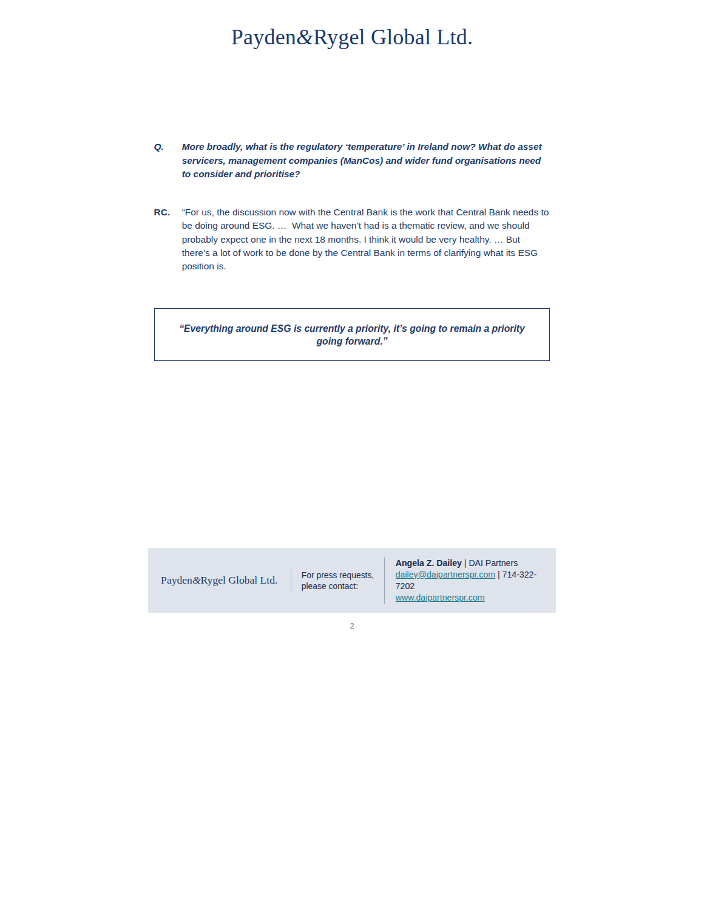Payden&Rygel Global Ltd.
Q.
More broadly, what is the regulatory ‘temperature’ in Ireland now? What do asset servicers, management companies (ManCos) and wider fund organisations need to consider and prioritise?
RC.
“For us, the discussion now with the Central Bank is the work that Central Bank needs to be doing around ESG. … What we haven’t had is a thematic review, and we should probably expect one in the next 18 months. I think it would be very healthy. … But there’s a lot of work to be done by the Central Bank in terms of clarifying what its ESG position is.
“Everything around ESG is currently a priority, it’s going to remain a priority going forward.”
Payden&Rygel Global Ltd.
For press requests,
please contact:
Angela Z. Dailey | DAI Partners
dailey@daipartnerspr.com | 714-322-7202
www.daipartnerspr.com
2